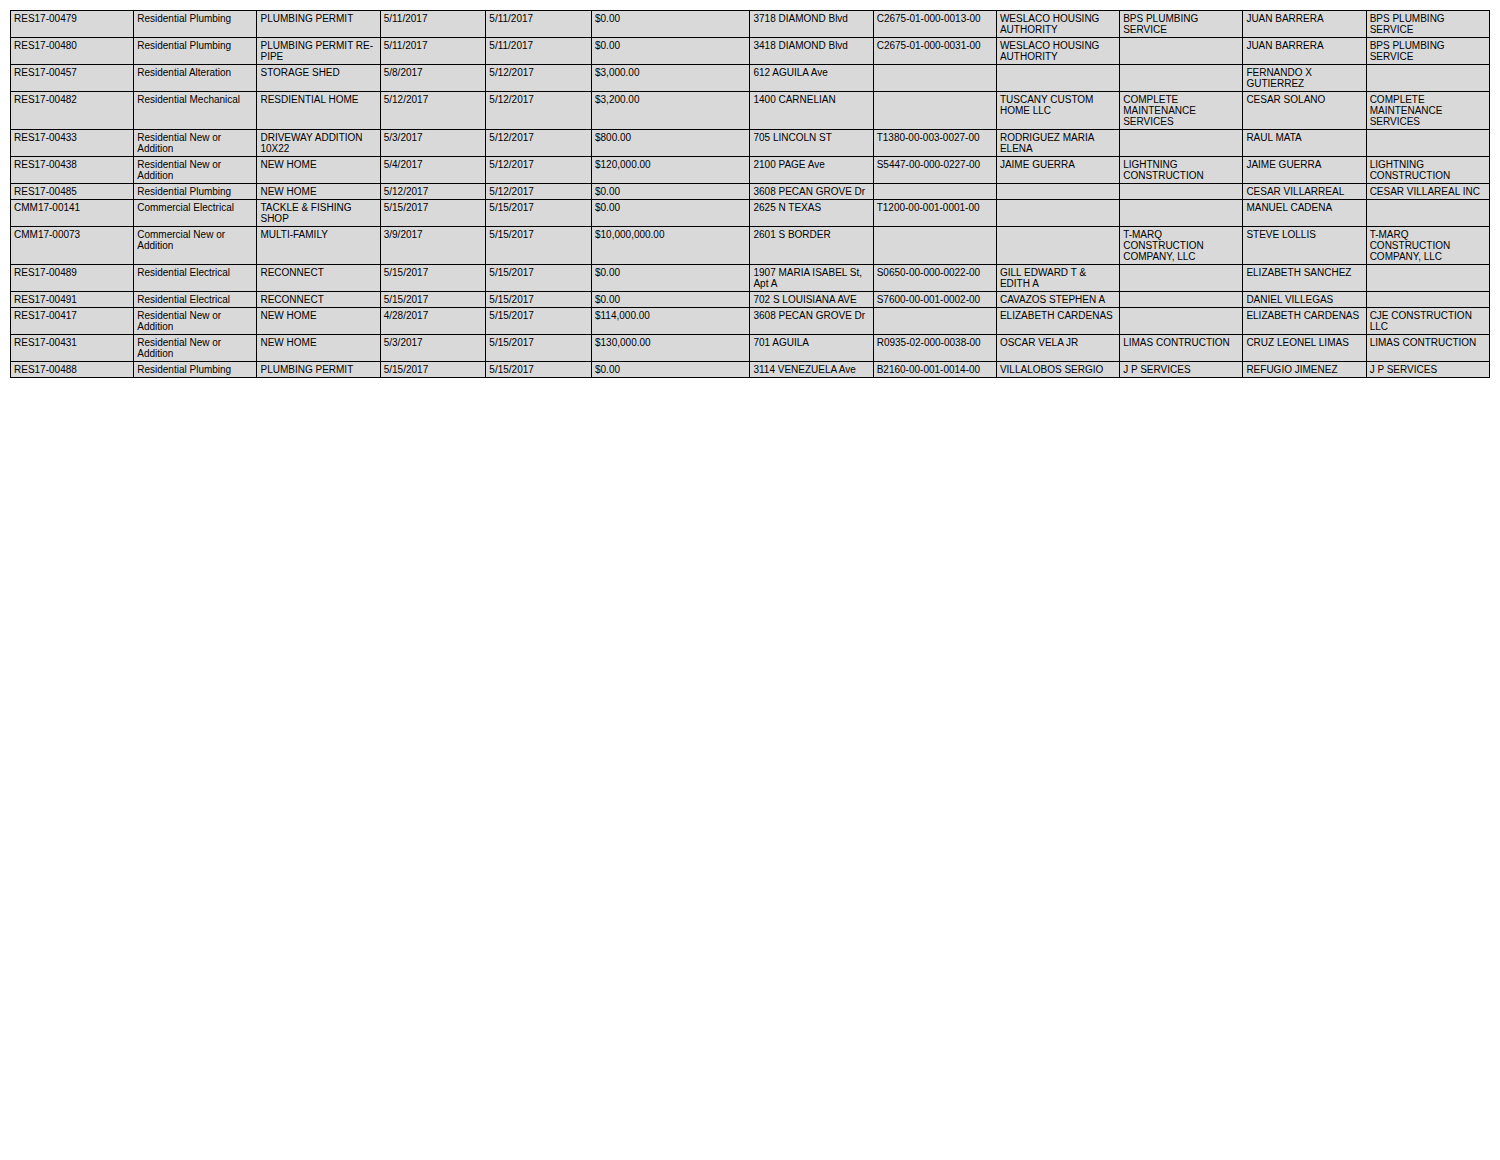| RES17-00479 | Residential Plumbing | PLUMBING PERMIT | 5/11/2017 | 5/11/2017 | $0.00 | 3718 DIAMOND Blvd | C2675-01-000-0013-00 | WESLACO HOUSING AUTHORITY | BPS PLUMBING SERVICE | JUAN BARRERA | BPS PLUMBING SERVICE |
| RES17-00480 | Residential Plumbing | PLUMBING PERMIT RE-PIPE | 5/11/2017 | 5/11/2017 | $0.00 | 3418 DIAMOND Blvd | C2675-01-000-0031-00 | WESLACO HOUSING AUTHORITY | | JUAN BARRERA | BPS PLUMBING SERVICE |
| RES17-00457 | Residential Alteration | STORAGE SHED | 5/8/2017 | 5/12/2017 | $3,000.00 | 612 AGUILA Ave | | | | FERNANDO X GUTIERREZ | |
| RES17-00482 | Residential Mechanical | RESDIENTIAL HOME | 5/12/2017 | 5/12/2017 | $3,200.00 | 1400 CARNELIAN | | TUSCANY CUSTOM HOME LLC | COMPLETE MAINTENANCE SERVICES | CESAR SOLANO | COMPLETE MAINTENANCE SERVICES |
| RES17-00433 | Residential New or Addition | DRIVEWAY ADDITION 10X22 | 5/3/2017 | 5/12/2017 | $800.00 | 705 LINCOLN ST | T1380-00-003-0027-00 | RODRIGUEZ MARIA ELENA | | RAUL MATA | |
| RES17-00438 | Residential New or Addition | NEW HOME | 5/4/2017 | 5/12/2017 | $120,000.00 | 2100 PAGE Ave | S5447-00-000-0227-00 | JAIME GUERRA | LIGHTNING CONSTRUCTION | JAIME GUERRA | LIGHTNING CONSTRUCTION |
| RES17-00485 | Residential Plumbing | NEW HOME | 5/12/2017 | 5/12/2017 | $0.00 | 3608 PECAN GROVE Dr | | | | CESAR VILLARREAL | CESAR VILLAREAL INC |
| CMM17-00141 | Commercial Electrical | TACKLE & FISHING SHOP | 5/15/2017 | 5/15/2017 | $0.00 | 2625 N TEXAS | T1200-00-001-0001-00 | | | MANUEL CADENA | |
| CMM17-00073 | Commercial New or Addition | MULTI-FAMILY | 3/9/2017 | 5/15/2017 | $10,000,000.00 | 2601 S BORDER | | | T-MARQ CONSTRUCTION COMPANY, LLC | STEVE LOLLIS | T-MARQ CONSTRUCTION COMPANY, LLC |
| RES17-00489 | Residential Electrical | RECONNECT | 5/15/2017 | 5/15/2017 | $0.00 | 1907 MARIA ISABEL St, Apt A | S0650-00-000-0022-00 | GILL EDWARD T & EDITH A | | ELIZABETH SANCHEZ | |
| RES17-00491 | Residential Electrical | RECONNECT | 5/15/2017 | 5/15/2017 | $0.00 | 702 S LOUISIANA AVE | S7600-00-001-0002-00 | CAVAZOS STEPHEN A | | DANIEL VILLEGAS | |
| RES17-00417 | Residential New or Addition | NEW HOME | 4/28/2017 | 5/15/2017 | $114,000.00 | 3608 PECAN GROVE Dr | | ELIZABETH CARDENAS | | ELIZABETH CARDENAS | CJE CONSTRUCTION LLC |
| RES17-00431 | Residential New or Addition | NEW HOME | 5/3/2017 | 5/15/2017 | $130,000.00 | 701 AGUILA | R0935-02-000-0038-00 | OSCAR VELA JR | LIMAS CONTRUCTION | CRUZ LEONEL LIMAS | LIMAS CONTRUCTION |
| RES17-00488 | Residential Plumbing | PLUMBING PERMIT | 5/15/2017 | 5/15/2017 | $0.00 | 3114 VENEZUELA Ave | B2160-00-001-0014-00 | VILLALOBOS SERGIO | J P SERVICES | REFUGIO JIMENEZ | J P SERVICES |